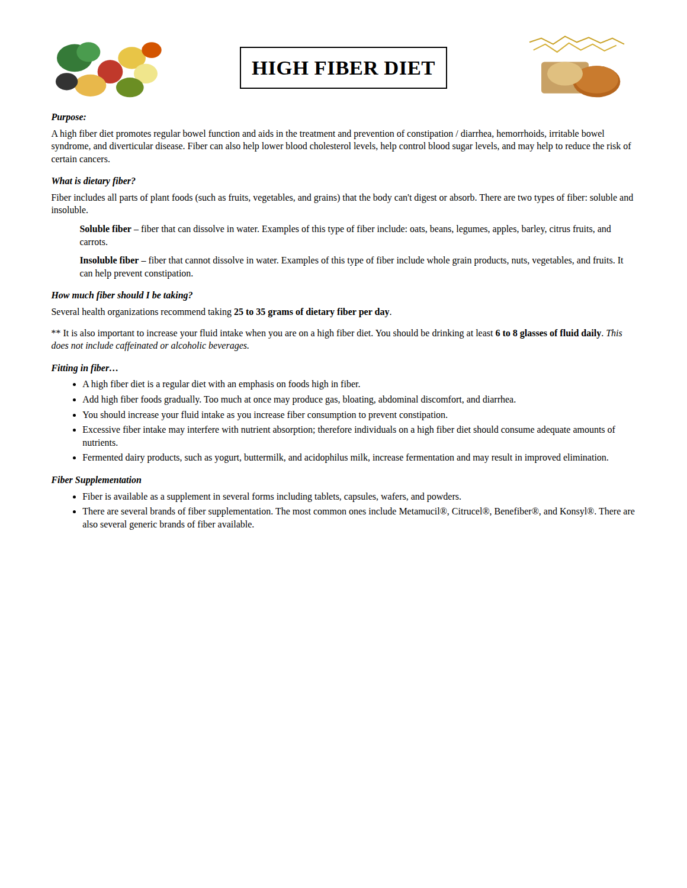HIGH FIBER DIET
Purpose:
A high fiber diet promotes regular bowel function and aids in the treatment and prevention of constipation / diarrhea, hemorrhoids, irritable bowel syndrome, and diverticular disease. Fiber can also help lower blood cholesterol levels, help control blood sugar levels, and may help to reduce the risk of certain cancers.
What is dietary fiber?
Fiber includes all parts of plant foods (such as fruits, vegetables, and grains) that the body can't digest or absorb. There are two types of fiber: soluble and insoluble.
Soluble fiber – fiber that can dissolve in water. Examples of this type of fiber include: oats, beans, legumes, apples, barley, citrus fruits, and carrots.
Insoluble fiber – fiber that cannot dissolve in water. Examples of this type of fiber include whole grain products, nuts, vegetables, and fruits. It can help prevent constipation.
How much fiber should I be taking?
Several health organizations recommend taking 25 to 35 grams of dietary fiber per day.
** It is also important to increase your fluid intake when you are on a high fiber diet. You should be drinking at least 6 to 8 glasses of fluid daily. This does not include caffeinated or alcoholic beverages.
Fitting in fiber…
A high fiber diet is a regular diet with an emphasis on foods high in fiber.
Add high fiber foods gradually. Too much at once may produce gas, bloating, abdominal discomfort, and diarrhea.
You should increase your fluid intake as you increase fiber consumption to prevent constipation.
Excessive fiber intake may interfere with nutrient absorption; therefore individuals on a high fiber diet should consume adequate amounts of nutrients.
Fermented dairy products, such as yogurt, buttermilk, and acidophilus milk, increase fermentation and may result in improved elimination.
Fiber Supplementation
Fiber is available as a supplement in several forms including tablets, capsules, wafers, and powders.
There are several brands of fiber supplementation. The most common ones include Metamucil®, Citrucel®, Benefiber®, and Konsyl®. There are also several generic brands of fiber available.